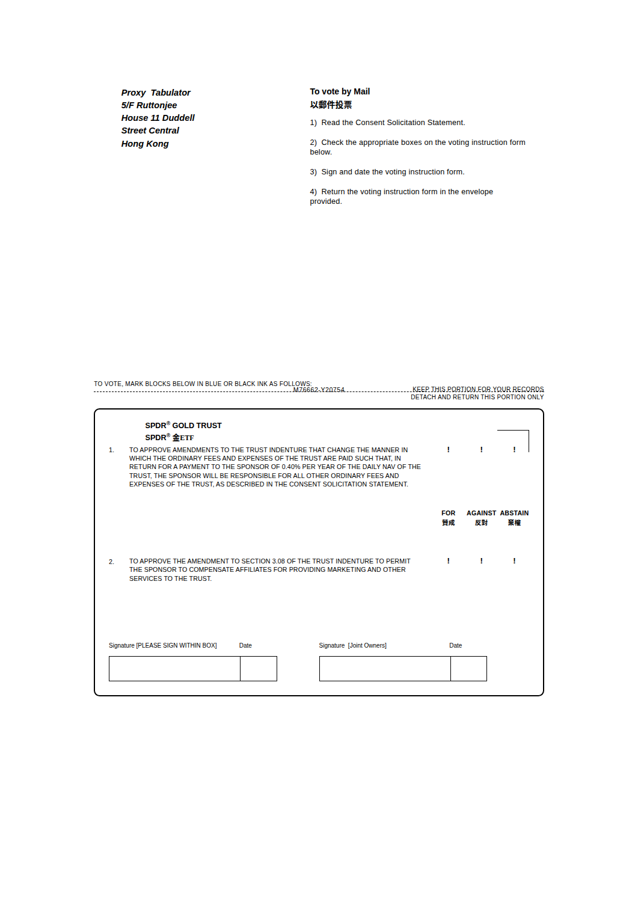Proxy Tabulator
5/F Ruttonjee
House 11 Duddell
Street Central
Hong Kong
To vote by Mail
以郵件投票
1) Read the Consent Solicitation Statement.
2) Check the appropriate boxes on the voting instruction form below.
3) Sign and date the voting instruction form.
4) Return the voting instruction form in the envelope provided.
TO VOTE, MARK BLOCKS BELOW IN BLUE OR BLACK INK AS FOLLOWS: M76662-Y20754 KEEP THIS PORTION FOR YOUR RECORDS
DETACH AND RETURN THIS PORTION ONLY
SPDR® GOLD TRUST
SPDR® 金ETF
FOR AGAINST ABSTAIN
贊成 反對 棄權
1.
TO APPROVE AMENDMENTS TO THE TRUST INDENTURE THAT CHANGE THE MANNER IN WHICH THE ORDINARY FEES AND EXPENSES OF THE TRUST ARE PAID SUCH THAT, IN RETURN FOR A PAYMENT TO THE SPONSOR OF 0.40% PER YEAR OF THE DAILY NAV OF THE TRUST, THE SPONSOR WILL BE RESPONSIBLE FOR ALL OTHER ORDINARY FEES AND EXPENSES OF THE TRUST, AS DESCRIBED IN THE CONSENT SOLICITATION STATEMENT.
!
!
!
2.
TO APPROVE THE AMENDMENT TO SECTION 3.08 OF THE TRUST INDENTURE TO PERMIT THE SPONSOR TO COMPENSATE AFFILIATES FOR PROVIDING MARKETING AND OTHER SERVICES TO THE TRUST.
!
!
!
Signature [PLEASE SIGN WITHIN BOX]
Date
Signature [Joint Owners]
Date